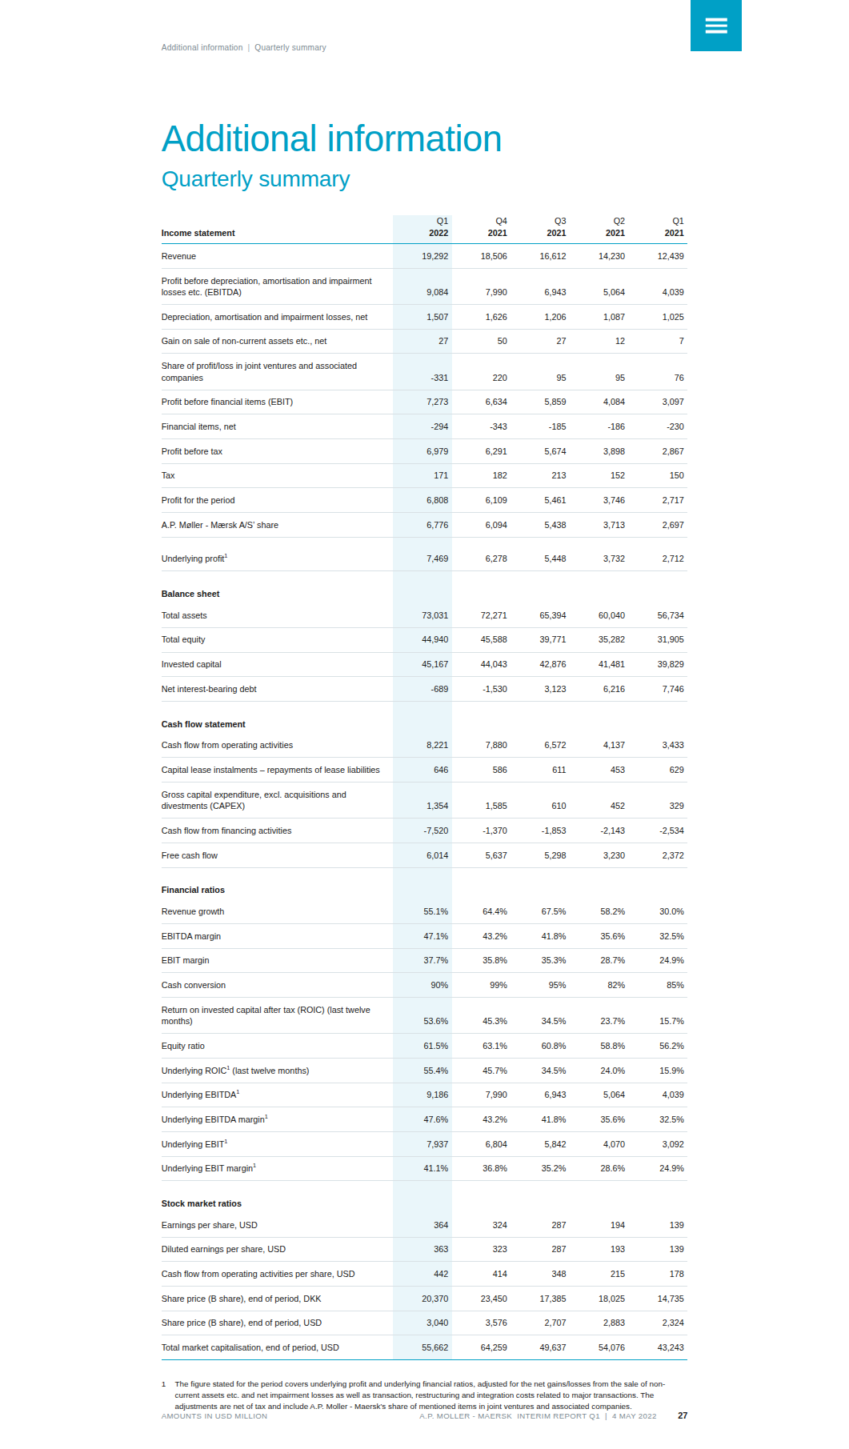Additional information|Quarterly summary
Additional information
Quarterly summary
| | Q1 | Q4 | Q3 | Q2 | Q1 |
| --- | --- | --- | --- | --- | --- |
| Income statement | 2022 | 2021 | 2021 | 2021 | 2021 |
| Revenue | 19,292 | 18,506 | 16,612 | 14,230 | 12,439 |
| Profit before depreciation, amortisation and impairment losses etc. (EBITDA) | 9,084 | 7,990 | 6,943 | 5,064 | 4,039 |
| Depreciation, amortisation and impairment losses, net | 1,507 | 1,626 | 1,206 | 1,087 | 1,025 |
| Gain on sale of non-current assets etc., net | 27 | 50 | 27 | 12 | 7 |
| Share of profit/loss in joint ventures and associated companies | -331 | 220 | 95 | 95 | 76 |
| Profit before financial items (EBIT) | 7,273 | 6,634 | 5,859 | 4,084 | 3,097 |
| Financial items, net | -294 | -343 | -185 | -186 | -230 |
| Profit before tax | 6,979 | 6,291 | 5,674 | 3,898 | 2,867 |
| Tax | 171 | 182 | 213 | 152 | 150 |
| Profit for the period | 6,808 | 6,109 | 5,461 | 3,746 | 2,717 |
| A.P. Møller - Mærsk A/S’ share | 6,776 | 6,094 | 5,438 | 3,713 | 2,697 |
| Underlying profit 1 | 7,469 | 6,278 | 5,448 | 3,732 | 2,712 |
| Balance sheet | | | | | |
| Total assets | 73,031 | 72,271 | 65,394 | 60,040 | 56,734 |
| Total equity | 44,940 | 45,588 | 39,771 | 35,282 | 31,905 |
| Invested capital | 45,167 | 44,043 | 42,876 | 41,481 | 39,829 |
| Net interest-bearing debt | -689 | -1,530 | 3,123 | 6,216 | 7,746 |
| Cash flow statement | | | | | |
| Cash flow from operating activities | 8,221 | 7,880 | 6,572 | 4,137 | 3,433 |
| Capital lease instalments – repayments of lease liabilities | 646 | 586 | 611 | 453 | 629 |
| Gross capital expenditure, excl. acquisitions and divestments (CAPEX) | 1,354 | 1,585 | 610 | 452 | 329 |
| Cash flow from financing activities | -7,520 | -1,370 | -1,853 | -2,143 | -2,534 |
| Free cash flow | 6,014 | 5,637 | 5,298 | 3,230 | 2,372 |
| Financial ratios | | | | | |
| Revenue growth | 55.1% | 64.4% | 67.5% | 58.2% | 30.0% |
| EBITDA margin | 47.1% | 43.2% | 41.8% | 35.6% | 32.5% |
| EBIT margin | 37.7% | 35.8% | 35.3% | 28.7% | 24.9% |
| Cash conversion | 90% | 99% | 95% | 82% | 85% |
| Return on invested capital after tax (ROIC) (last twelve months) | 53.6% | 45.3% | 34.5% | 23.7% | 15.7% |
| Equity ratio | 61.5% | 63.1% | 60.8% | 58.8% | 56.2% |
| Underlying ROIC 1 (last twelve months) | 55.4% | 45.7% | 34.5% | 24.0% | 15.9% |
| Underlying EBITDA 1 | 9,186 | 7,990 | 6,943 | 5,064 | 4,039 |
| Underlying EBITDA margin 1 | 47.6% | 43.2% | 41.8% | 35.6% | 32.5% |
| Underlying EBIT 1 | 7,937 | 6,804 | 5,842 | 4,070 | 3,092 |
| Underlying EBIT margin 1 | 41.1% | 36.8% | 35.2% | 28.6% | 24.9% |
| Stock market ratios | | | | | |
| Earnings per share, USD | 364 | 324 | 287 | 194 | 139 |
| Diluted earnings per share, USD | 363 | 323 | 287 | 193 | 139 |
| Cash flow from operating activities per share, USD | 442 | 414 | 348 | 215 | 178 |
| Share price (B share), end of period, DKK | 20,370 | 23,450 | 17,385 | 18,025 | 14,735 |
| Share price (B share), end of period, USD | 3,040 | 3,576 | 2,707 | 2,883 | 2,324 |
| Total market capitalisation, end of period, USD | 55,662 | 64,259 | 49,637 | 54,076 | 43,243 |
1
The figure stated for the period covers underlying profit and underlying financial ratios, adjusted for the net gains/losses from the sale of non-current assets etc. and net impairment losses as well as transaction, restructuring and integration costs related to major transactions. The adjustments are net of tax and include A.P. Moller - Maersk’s share of mentioned items in joint ventures and associated companies.
AMOUNTS IN USD MILLION
A.P. MOLLER - MAERSK INTERIM REPORT Q1 | 4 MAY 202227